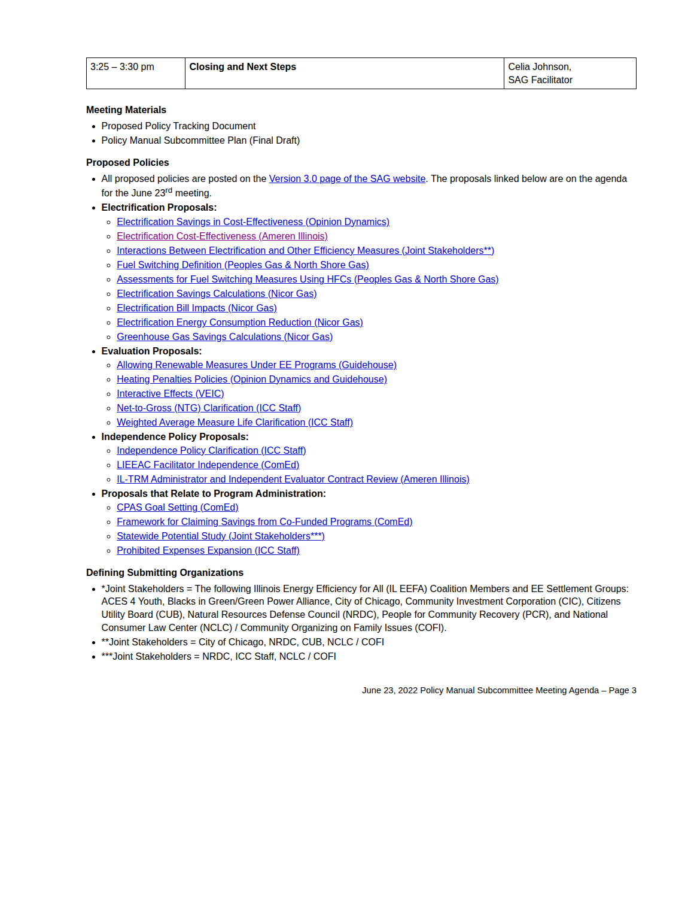| 3:25 – 3:30 pm | Closing and Next Steps | Celia Johnson, SAG Facilitator |
Meeting Materials
Proposed Policy Tracking Document
Policy Manual Subcommittee Plan (Final Draft)
Proposed Policies
All proposed policies are posted on the Version 3.0 page of the SAG website. The proposals linked below are on the agenda for the June 23rd meeting.
Electrification Proposals:
Electrification Savings in Cost-Effectiveness (Opinion Dynamics)
Electrification Cost-Effectiveness (Ameren Illinois)
Interactions Between Electrification and Other Efficiency Measures (Joint Stakeholders**)
Fuel Switching Definition (Peoples Gas & North Shore Gas)
Assessments for Fuel Switching Measures Using HFCs (Peoples Gas & North Shore Gas)
Electrification Savings Calculations (Nicor Gas)
Electrification Bill Impacts (Nicor Gas)
Electrification Energy Consumption Reduction (Nicor Gas)
Greenhouse Gas Savings Calculations (Nicor Gas)
Evaluation Proposals:
Allowing Renewable Measures Under EE Programs (Guidehouse)
Heating Penalties Policies (Opinion Dynamics and Guidehouse)
Interactive Effects (VEIC)
Net-to-Gross (NTG) Clarification (ICC Staff)
Weighted Average Measure Life Clarification (ICC Staff)
Independence Policy Proposals:
Independence Policy Clarification (ICC Staff)
LIEEAC Facilitator Independence (ComEd)
IL-TRM Administrator and Independent Evaluator Contract Review (Ameren Illinois)
Proposals that Relate to Program Administration:
CPAS Goal Setting (ComEd)
Framework for Claiming Savings from Co-Funded Programs (ComEd)
Statewide Potential Study (Joint Stakeholders***)
Prohibited Expenses Expansion (ICC Staff)
Defining Submitting Organizations
*Joint Stakeholders = The following Illinois Energy Efficiency for All (IL EEFA) Coalition Members and EE Settlement Groups: ACES 4 Youth, Blacks in Green/Green Power Alliance, City of Chicago, Community Investment Corporation (CIC), Citizens Utility Board (CUB), Natural Resources Defense Council (NRDC), People for Community Recovery (PCR), and National Consumer Law Center (NCLC) / Community Organizing on Family Issues (COFI).
**Joint Stakeholders = City of Chicago, NRDC, CUB, NCLC / COFI
***Joint Stakeholders = NRDC, ICC Staff, NCLC / COFI
June 23, 2022 Policy Manual Subcommittee Meeting Agenda – Page 3